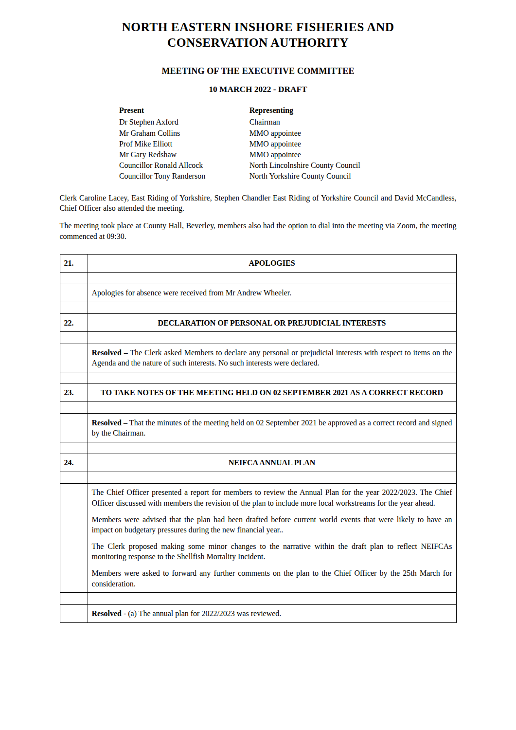NORTH EASTERN INSHORE FISHERIES AND
CONSERVATION AUTHORITY
MEETING OF THE EXECUTIVE COMMITTEE
10 MARCH 2022 - DRAFT
| Present | Representing |
| --- | --- |
| Dr Stephen Axford | Chairman |
| Mr Graham Collins | MMO appointee |
| Prof Mike Elliott | MMO appointee |
| Mr Gary Redshaw | MMO appointee |
| Councillor Ronald Allcock | North Lincolnshire County Council |
| Councillor Tony Randerson | North Yorkshire County Council |
Clerk Caroline Lacey, East Riding of Yorkshire, Stephen Chandler East Riding of Yorkshire Council and David McCandless, Chief Officer also attended the meeting.
The meeting took place at County Hall, Beverley, members also had the option to dial into the meeting via Zoom, the meeting commenced at 09:30.
| 21. | Apologies |
| | Apologies for absence were received from Mr Andrew Wheeler. |
| 22. | Declaration of Personal or Prejudicial Interests |
| | Resolved – The Clerk asked Members to declare any personal or prejudicial interests with respect to items on the Agenda and the nature of such interests. No such interests were declared. |
| 23. | To take notes of the meeting held on 02 September 2021 as a correct record |
| | Resolved – That the minutes of the meeting held on 02 September 2021 be approved as a correct record and signed by the Chairman. |
| 24. | NEIFCA Annual Plan |
| | The Chief Officer presented a report for members to review the Annual Plan for the year 2022/2023. The Chief Officer discussed with members the revision of the plan to include more local workstreams for the year ahead. Members were advised that the plan had been drafted before current world events that were likely to have an impact on budgetary pressures during the new financial year.. The Clerk proposed making some minor changes to the narrative within the draft plan to reflect NEIFCAs monitoring response to the Shellfish Mortality Incident. Members were asked to forward any further comments on the plan to the Chief Officer by the 25th March for consideration. |
| | Resolved - (a) The annual plan for 2022/2023 was reviewed. |